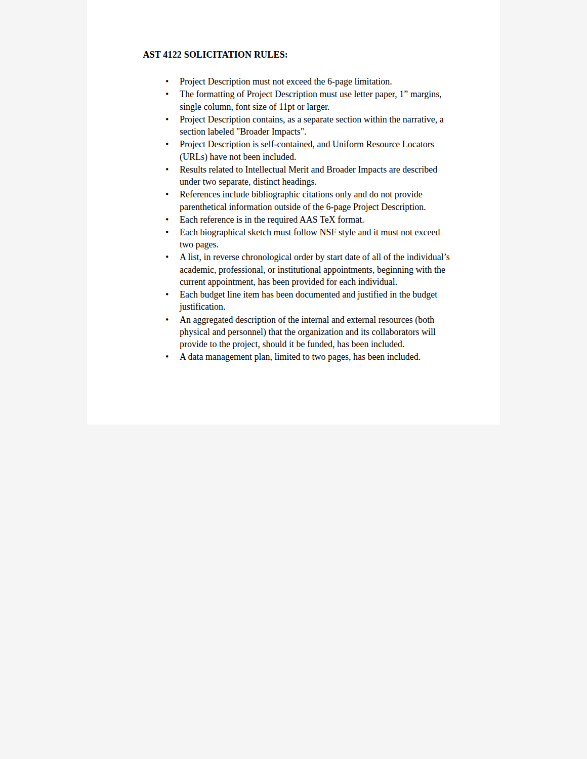AST 4122 SOLICITATION RULES:
Project Description must not exceed the 6-page limitation.
The formatting of Project Description must use letter paper, 1” margins, single column, font size of 11pt or larger.
Project Description contains, as a separate section within the narrative, a section labeled "Broader Impacts".
Project Description is self-contained, and Uniform Resource Locators (URLs) have not been included.
Results related to Intellectual Merit and Broader Impacts are described under two separate, distinct headings.
References include bibliographic citations only and do not provide parenthetical information outside of the 6-page Project Description.
Each reference is in the required AAS TeX format.
Each biographical sketch must follow NSF style and it must not exceed two pages.
A list, in reverse chronological order by start date of all of the individual’s academic, professional, or institutional appointments, beginning with the current appointment, has been provided for each individual.
Each budget line item has been documented and justified in the budget justification.
An aggregated description of the internal and external resources (both physical and personnel) that the organization and its collaborators will provide to the project, should it be funded, has been included.
A data management plan, limited to two pages, has been included.